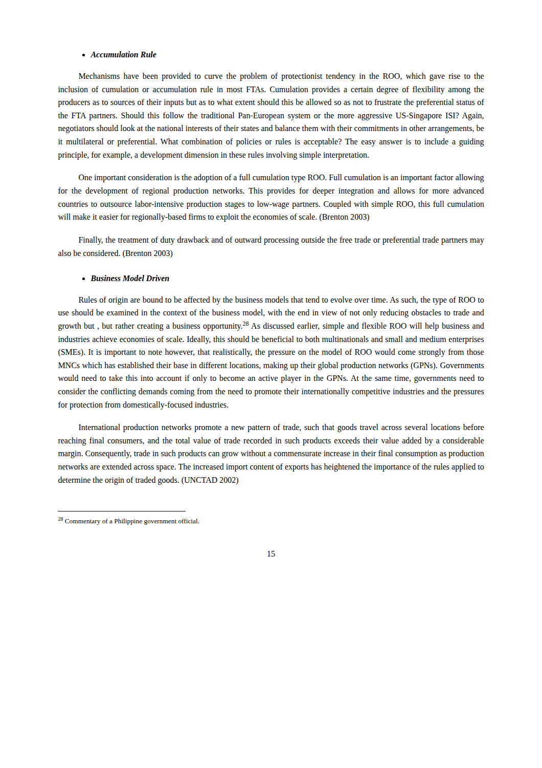Accumulation Rule
Mechanisms have been provided to curve the problem of protectionist tendency in the ROO, which gave rise to the inclusion of cumulation or accumulation rule in most FTAs. Cumulation provides a certain degree of flexibility among the producers as to sources of their inputs but as to what extent should this be allowed so as not to frustrate the preferential status of the FTA partners. Should this follow the traditional Pan-European system or the more aggressive US-Singapore ISI? Again, negotiators should look at the national interests of their states and balance them with their commitments in other arrangements, be it multilateral or preferential. What combination of policies or rules is acceptable? The easy answer is to include a guiding principle, for example, a development dimension in these rules involving simple interpretation.
One important consideration is the adoption of a full cumulation type ROO. Full cumulation is an important factor allowing for the development of regional production networks. This provides for deeper integration and allows for more advanced countries to outsource labor-intensive production stages to low-wage partners. Coupled with simple ROO, this full cumulation will make it easier for regionally-based firms to exploit the economies of scale. (Brenton 2003)
Finally, the treatment of duty drawback and of outward processing outside the free trade or preferential trade partners may also be considered. (Brenton 2003)
Business Model Driven
Rules of origin are bound to be affected by the business models that tend to evolve over time. As such, the type of ROO to use should be examined in the context of the business model, with the end in view of not only reducing obstacles to trade and growth but , but rather creating a business opportunity.28 As discussed earlier, simple and flexible ROO will help business and industries achieve economies of scale. Ideally, this should be beneficial to both multinationals and small and medium enterprises (SMEs). It is important to note however, that realistically, the pressure on the model of ROO would come strongly from those MNCs which has established their base in different locations, making up their global production networks (GPNs). Governments would need to take this into account if only to become an active player in the GPNs. At the same time, governments need to consider the conflicting demands coming from the need to promote their internationally competitive industries and the pressures for protection from domestically-focused industries.
International production networks promote a new pattern of trade, such that goods travel across several locations before reaching final consumers, and the total value of trade recorded in such products exceeds their value added by a considerable margin. Consequently, trade in such products can grow without a commensurate increase in their final consumption as production networks are extended across space. The increased import content of exports has heightened the importance of the rules applied to determine the origin of traded goods. (UNCTAD 2002)
28 Commentary of a Philippine government official.
15